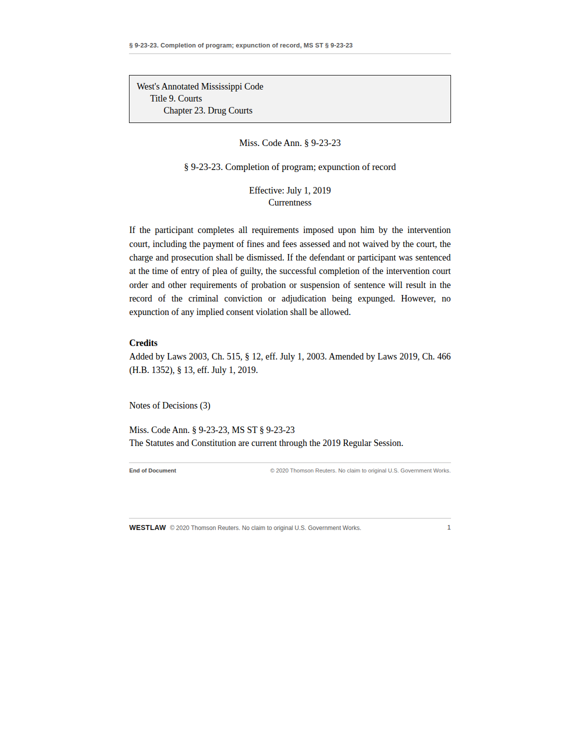§ 9-23-23. Completion of program; expunction of record, MS ST § 9-23-23
West's Annotated Mississippi Code
Title 9. Courts
Chapter 23. Drug Courts
Miss. Code Ann. § 9-23-23
§ 9-23-23. Completion of program; expunction of record
Effective: July 1, 2019
Currentness
If the participant completes all requirements imposed upon him by the intervention court, including the payment of fines and fees assessed and not waived by the court, the charge and prosecution shall be dismissed. If the defendant or participant was sentenced at the time of entry of plea of guilty, the successful completion of the intervention court order and other requirements of probation or suspension of sentence will result in the record of the criminal conviction or adjudication being expunged. However, no expunction of any implied consent violation shall be allowed.
Credits
Added by Laws 2003, Ch. 515, § 12, eff. July 1, 2003. Amended by Laws 2019, Ch. 466 (H.B. 1352), § 13, eff. July 1, 2019.
Notes of Decisions (3)
Miss. Code Ann. § 9-23-23, MS ST § 9-23-23
The Statutes and Constitution are current through the 2019 Regular Session.
End of Document © 2020 Thomson Reuters. No claim to original U.S. Government Works.
WESTLAW © 2020 Thomson Reuters. No claim to original U.S. Government Works.
1